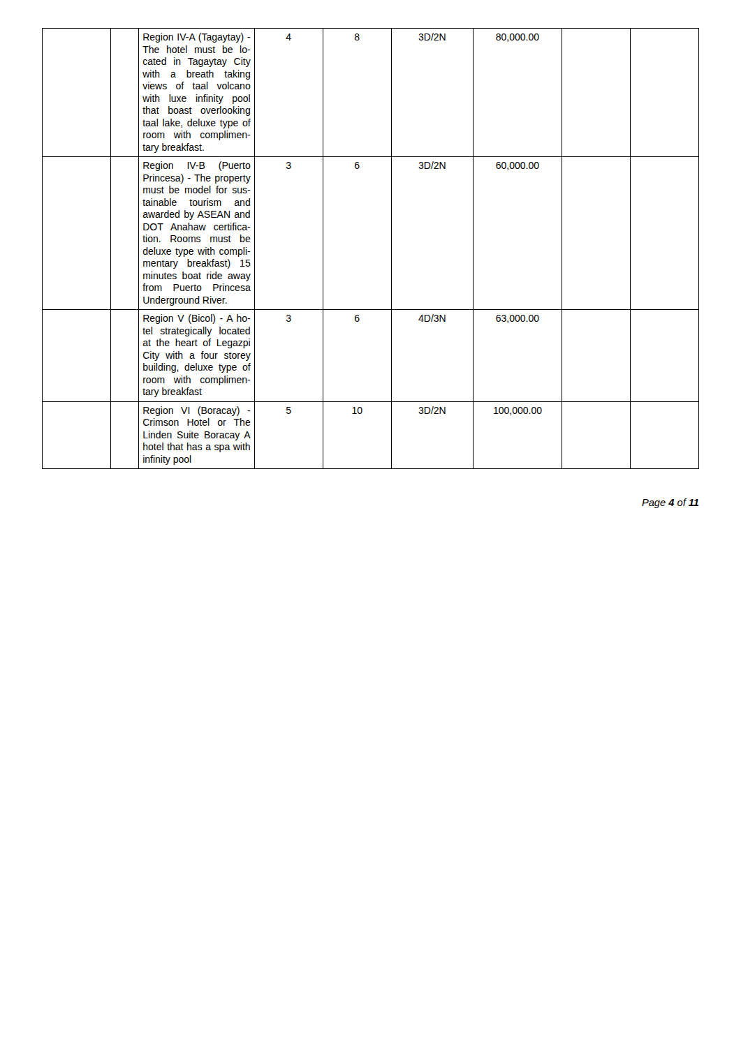| | | Region IV-A (Tagaytay) - The hotel must be located in Tagaytay City with a breath taking views of taal volcano with luxe infinity pool that boast overlooking taal lake, deluxe type of room with complimentary breakfast. | 4 | 8 | 3D/2N | 80,000.00 | | |
| | | Region IV-B (Puerto Princesa) - The property must be model for sustainable tourism and awarded by ASEAN and DOT Anahaw certification. Rooms must be deluxe type with complimentary breakfast) 15 minutes boat ride away from Puerto Princesa Underground River. | 3 | 6 | 3D/2N | 60,000.00 | | |
| | | Region V (Bicol) - A hotel strategically located at the heart of Legazpi City with a four storey building, deluxe type of room with complimentary breakfast | 3 | 6 | 4D/3N | 63,000.00 | | |
| | | Region VI (Boracay) - Crimson Hotel or The Linden Suite Boracay A hotel that has a spa with infinity pool | 5 | 10 | 3D/2N | 100,000.00 | | |
Page 4 of 11